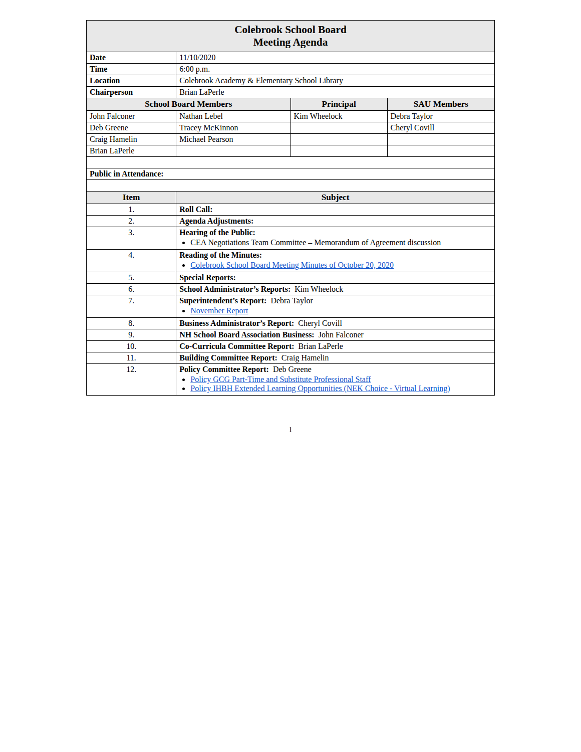| Colebrook School Board Meeting Agenda |
| Date | 11/10/2020 |
| Time | 6:00 p.m. |
| Location | Colebrook Academy & Elementary School Library |
| Chairperson | Brian LaPerle |
| School Board Members | Principal | SAU Members |
| John Falconer | Nathan Lebel | Kim Wheelock | Debra Taylor |
| Deb Greene | Tracey McKinnon | | Cheryl Covill |
| Craig Hamelin | Michael Pearson | | |
| Brian LaPerle | | | |
| Public in Attendance: |
| Item | Subject |
| 1. | Roll Call: |
| 2. | Agenda Adjustments: |
| 3. | Hearing of the Public: CEA Negotiations Team Committee – Memorandum of Agreement discussion |
| 4. | Reading of the Minutes: Colebrook School Board Meeting Minutes of October 20, 2020 |
| 5. | Special Reports: |
| 6. | School Administrator’s Reports: Kim Wheelock |
| 7. | Superintendent’s Report: Debra Taylor November Report |
| 8. | Business Administrator’s Report: Cheryl Covill |
| 9. | NH School Board Association Business: John Falconer |
| 10. | Co-Curricula Committee Report: Brian LaPerle |
| 11. | Building Committee Report: Craig Hamelin |
| 12. | Policy Committee Report: Deb Greene Policy GCG Part-Time and Substitute Professional Staff Policy IHBH Extended Learning Opportunities (NEK Choice - Virtual Learning) |
1